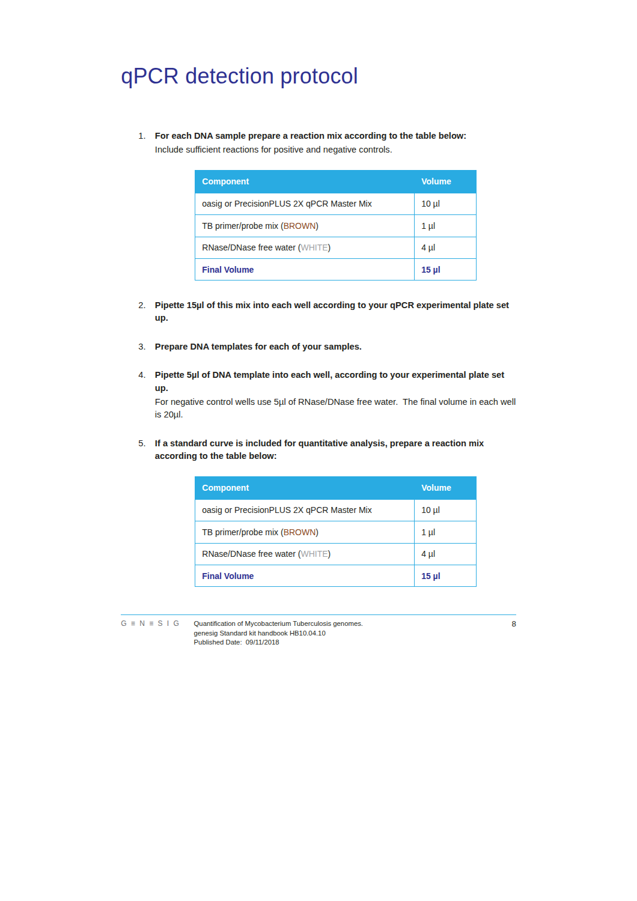qPCR detection protocol
For each DNA sample prepare a reaction mix according to the table below: Include sufficient reactions for positive and negative controls.
| Component | Volume |
| --- | --- |
| oasig or PrecisionPLUS 2X qPCR Master Mix | 10 µl |
| TB primer/probe mix ( BROWN ) | 1 µl |
| RNase/DNase free water ( WHITE ) | 4 µl |
| Final Volume | 15 µl |
Pipette 15µl of this mix into each well according to your qPCR experimental plate set up.
Prepare DNA templates for each of your samples.
Pipette 5µl of DNA template into each well, according to your experimental plate set up. For negative control wells use 5µl of RNase/DNase free water. The final volume in each well is 20µl.
If a standard curve is included for quantitative analysis, prepare a reaction mix according to the table below:
| Component | Volume |
| --- | --- |
| oasig or PrecisionPLUS 2X qPCR Master Mix | 10 µl |
| TB primer/probe mix ( BROWN ) | 1 µl |
| RNase/DNase free water ( WHITE ) | 4 µl |
| Final Volume | 15 µl |
G ≡ N ≡ S I G
Quantification of Mycobacterium Tuberculosis genomes.
genesig Standard kit handbook HB10.04.10
Published Date: 09/11/2018
8